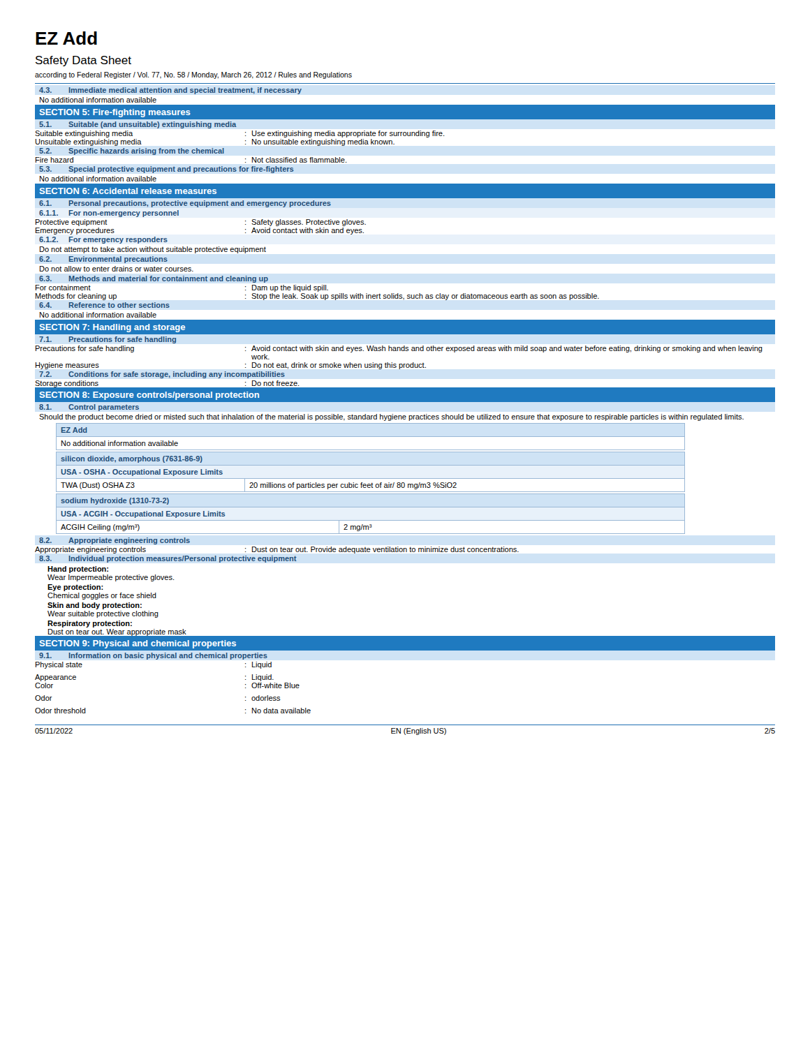EZ Add
Safety Data Sheet
according to Federal Register / Vol. 77, No. 58 / Monday, March 26, 2012 / Rules and Regulations
4.3. Immediate medical attention and special treatment, if necessary
No additional information available
SECTION 5: Fire-fighting measures
5.1. Suitable (and unsuitable) extinguishing media
| Suitable extinguishing media | : | Use extinguishing media appropriate for surrounding fire. |
| Unsuitable extinguishing media | : | No unsuitable extinguishing media known. |
5.2. Specific hazards arising from the chemical
| Fire hazard | : | Not classified as flammable. |
5.3. Special protective equipment and precautions for fire-fighters
No additional information available
SECTION 6: Accidental release measures
6.1. Personal precautions, protective equipment and emergency procedures
6.1.1. For non-emergency personnel
| Protective equipment | : | Safety glasses. Protective gloves. |
| Emergency procedures | : | Avoid contact with skin and eyes. |
6.1.2. For emergency responders
Do not attempt to take action without suitable protective equipment
6.2. Environmental precautions
Do not allow to enter drains or water courses.
6.3. Methods and material for containment and cleaning up
| For containment | : | Dam up the liquid spill. |
| Methods for cleaning up | : | Stop the leak. Soak up spills with inert solids, such as clay or diatomaceous earth as soon as possible. |
6.4. Reference to other sections
No additional information available
SECTION 7: Handling and storage
7.1. Precautions for safe handling
| Precautions for safe handling | : | Avoid contact with skin and eyes. Wash hands and other exposed areas with mild soap and water before eating, drinking or smoking and when leaving work. |
| Hygiene measures | : | Do not eat, drink or smoke when using this product. |
7.2. Conditions for safe storage, including any incompatibilities
| Storage conditions | : | Do not freeze. |
SECTION 8: Exposure controls/personal protection
8.1. Control parameters
Should the product become dried or misted such that inhalation of the material is possible, standard hygiene practices should be utilized to ensure that exposure to respirable particles is within regulated limits.
| EZ Add |
| No additional information available |
| silicon dioxide, amorphous (7631-86-9) |
| USA - OSHA - Occupational Exposure Limits |
| TWA (Dust) OSHA Z3 | 20 millions of particles per cubic feet of air/ 80 mg/m3 %SiO2 |
| sodium hydroxide (1310-73-2) |
| USA - ACGIH - Occupational Exposure Limits |
| ACGIH Ceiling (mg/m³) | 2 mg/m³ |
8.2. Appropriate engineering controls
| Appropriate engineering controls | : | Dust on tear out. Provide adequate ventilation to minimize dust concentrations. |
8.3. Individual protection measures/Personal protective equipment
Hand protection:
Wear Impermeable protective gloves.
Eye protection:
Chemical goggles or face shield
Skin and body protection:
Wear suitable protective clothing
Respiratory protection:
Dust on tear out. Wear appropriate mask
SECTION 9: Physical and chemical properties
9.1. Information on basic physical and chemical properties
| Physical state | : | Liquid |
| Appearance | : | Liquid. |
| Color | : | Off-white Blue |
| Odor | : | odorless |
| Odor threshold | : | No data available |
05/11/2022 EN (English US) 2/5